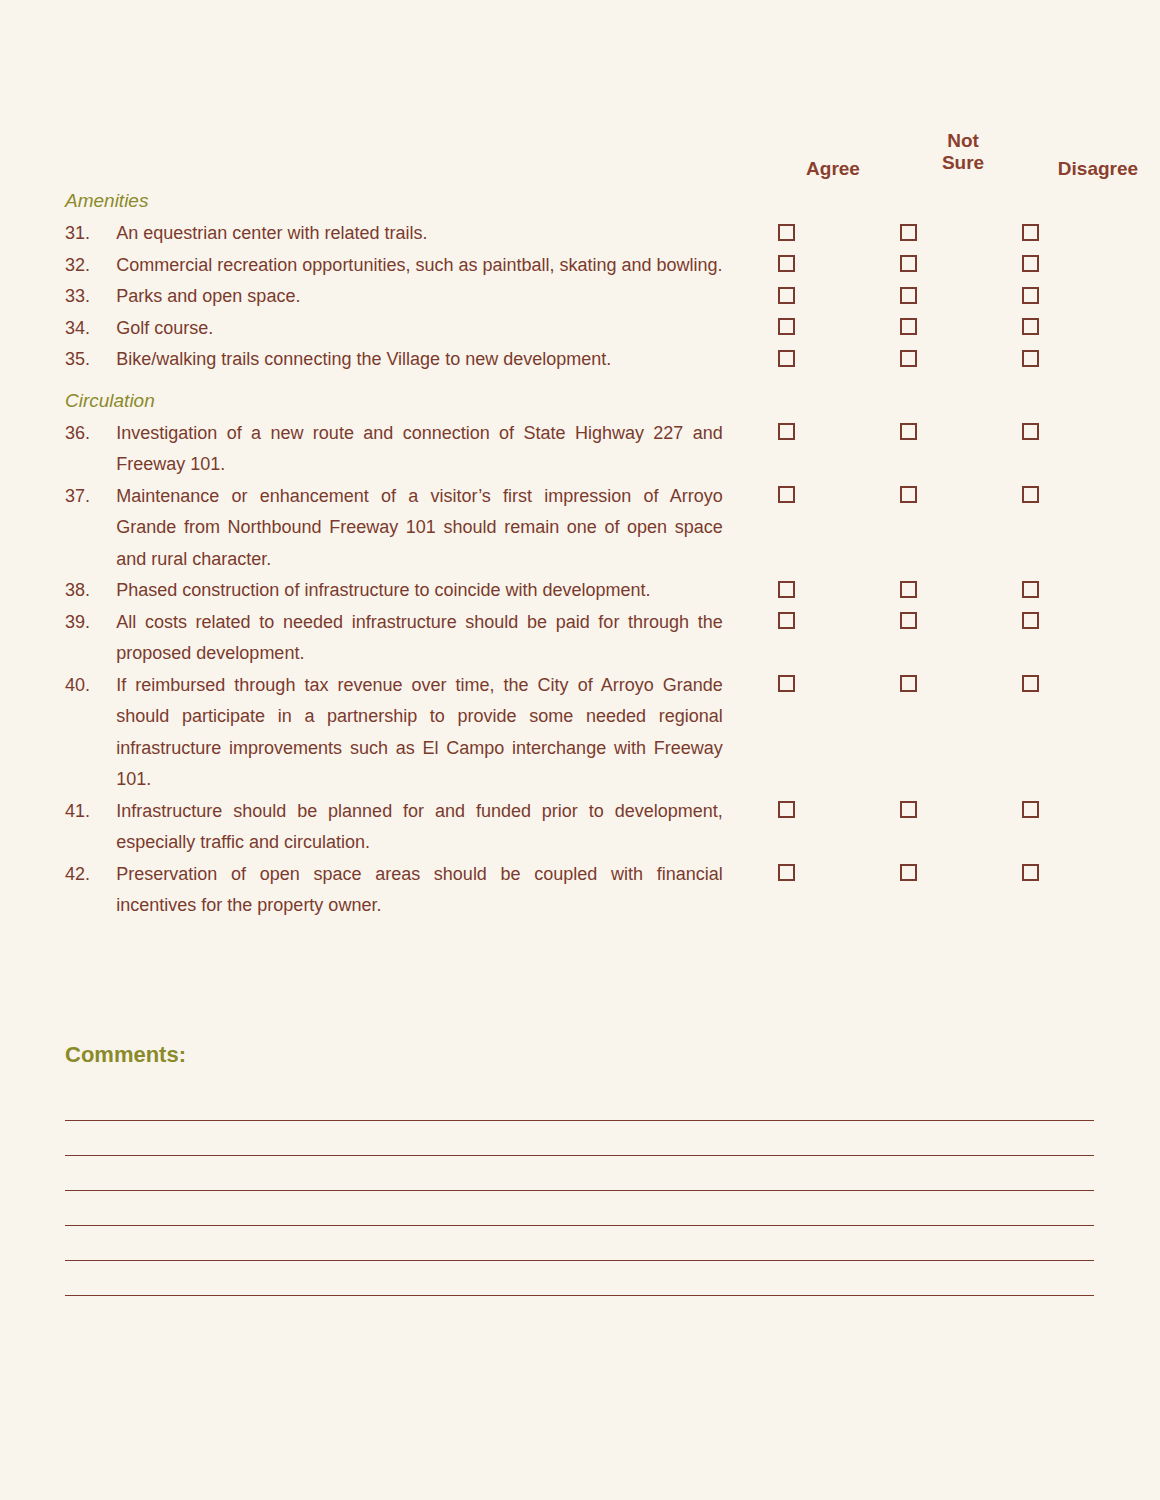Agree
Not Sure
Disagree
Amenities
| 31. | An equestrian center with related trails. | | | |
| 32. | Commercial recreation opportunities, such as paintball, skating and bowling. | | | |
| 33. | Parks and open space. | | | |
| 34. | Golf course. | | | |
| 35. | Bike/walking trails connecting the Village to new development. | | | |
Circulation
| 36. | Investigation of a new route and connection of State Highway 227 and Freeway 101. | | | |
| 37. | Maintenance or enhancement of a visitor’s first impression of Arroyo Grande from Northbound Freeway 101 should remain one of open space and rural character. | | | |
| 38. | Phased construction of infrastructure to coincide with development. | | | |
| 39. | All costs related to needed infrastructure should be paid for through the proposed development. | | | |
| 40. | If reimbursed through tax revenue over time, the City of Arroyo Grande should participate in a partnership to provide some needed regional infrastructure improvements such as El Campo interchange with Freeway 101. | | | |
| 41. | Infrastructure should be planned for and funded prior to development, especially traffic and circulation. | | | |
| 42. | Preservation of open space areas should be coupled with financial incentives for the property owner. | | | |
Comments: